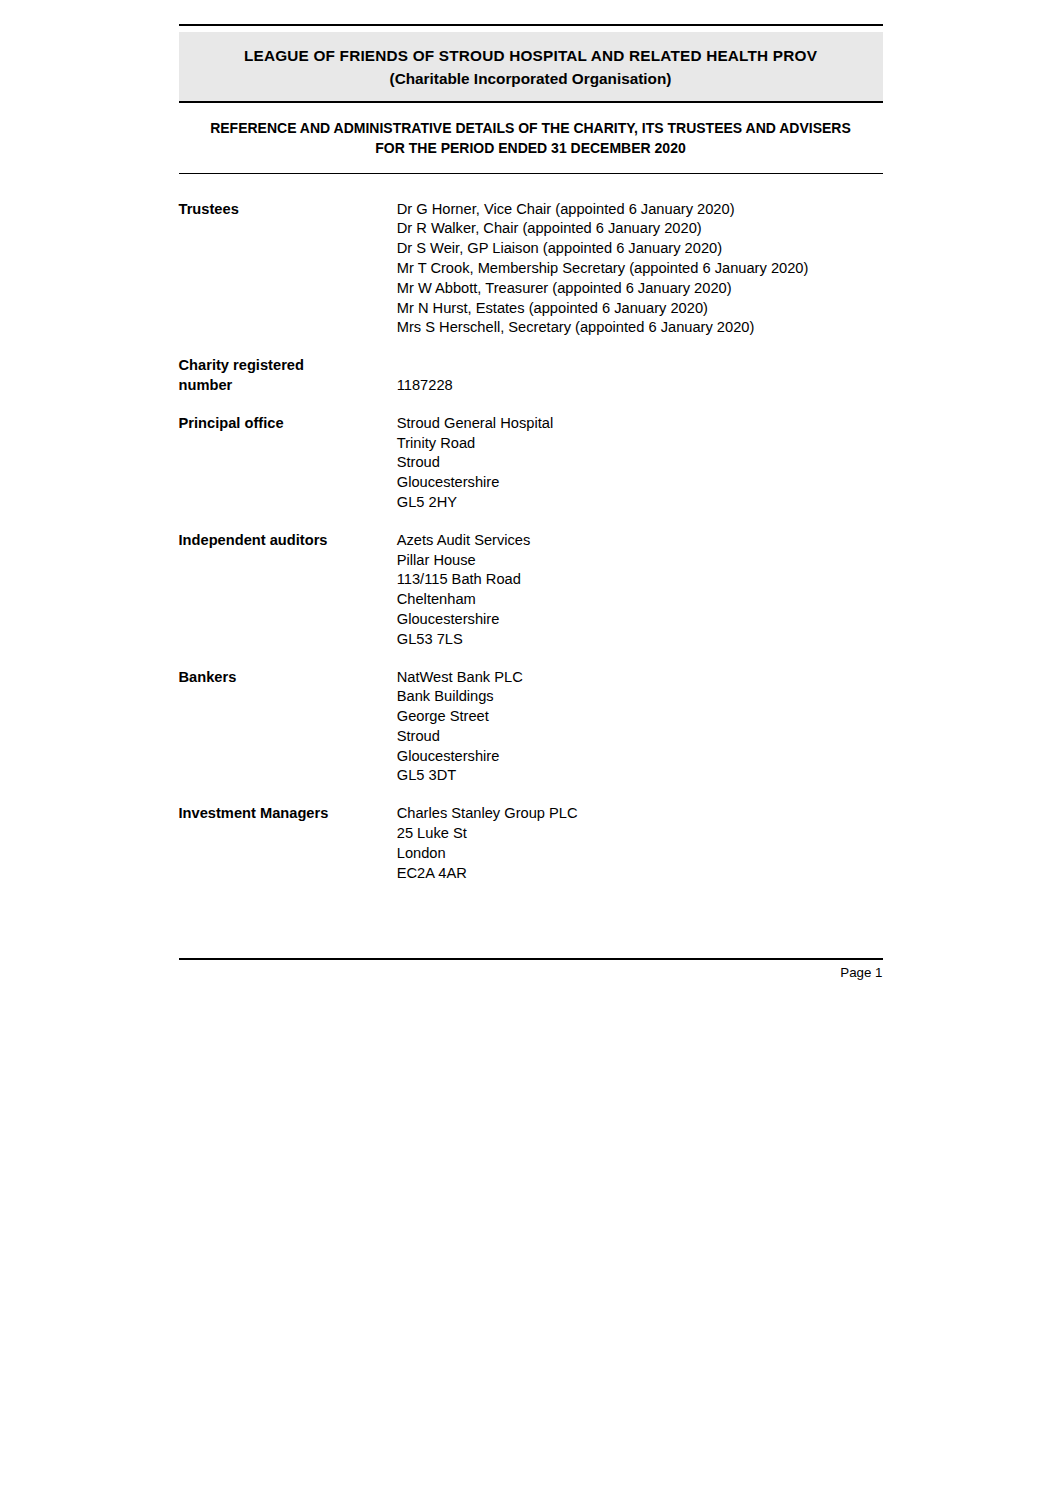LEAGUE OF FRIENDS OF STROUD HOSPITAL AND RELATED HEALTH PROV
(Charitable Incorporated Organisation)
REFERENCE AND ADMINISTRATIVE DETAILS OF THE CHARITY, ITS TRUSTEES AND ADVISERS
FOR THE PERIOD ENDED 31 DECEMBER 2020
| Trustees | Dr G Horner, Vice Chair (appointed 6 January 2020) Dr R Walker, Chair (appointed 6 January 2020) Dr S Weir, GP Liaison (appointed 6 January 2020) Mr T Crook, Membership Secretary (appointed 6 January 2020) Mr W Abbott, Treasurer (appointed 6 January 2020) Mr N Hurst, Estates (appointed 6 January 2020) Mrs S Herschell, Secretary (appointed 6 January 2020) |
| Charity registered number | 1187228 |
| Principal office | Stroud General Hospital Trinity Road Stroud Gloucestershire GL5 2HY |
| Independent auditors | Azets Audit Services Pillar House 113/115 Bath Road Cheltenham Gloucestershire GL53 7LS |
| Bankers | NatWest Bank PLC Bank Buildings George Street Stroud Gloucestershire GL5 3DT |
| Investment Managers | Charles Stanley Group PLC 25 Luke St London EC2A 4AR |
Page 1